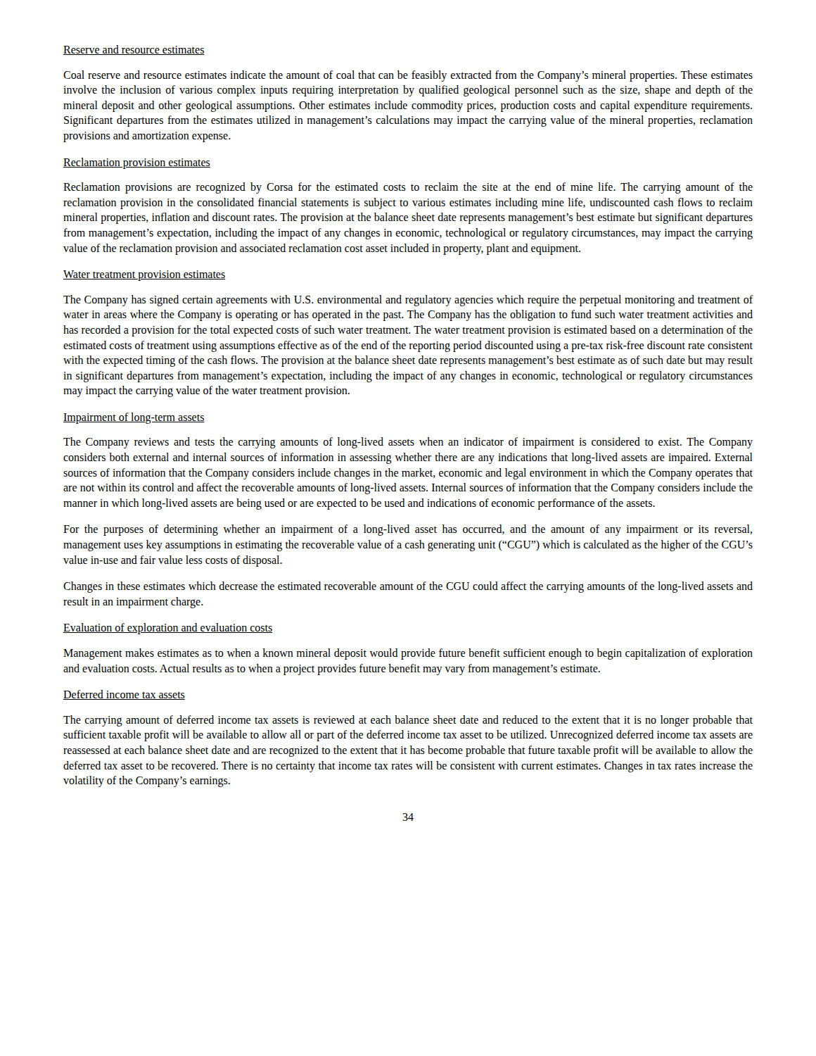Reserve and resource estimates
Coal reserve and resource estimates indicate the amount of coal that can be feasibly extracted from the Company’s mineral properties. These estimates involve the inclusion of various complex inputs requiring interpretation by qualified geological personnel such as the size, shape and depth of the mineral deposit and other geological assumptions. Other estimates include commodity prices, production costs and capital expenditure requirements. Significant departures from the estimates utilized in management’s calculations may impact the carrying value of the mineral properties, reclamation provisions and amortization expense.
Reclamation provision estimates
Reclamation provisions are recognized by Corsa for the estimated costs to reclaim the site at the end of mine life. The carrying amount of the reclamation provision in the consolidated financial statements is subject to various estimates including mine life, undiscounted cash flows to reclaim mineral properties, inflation and discount rates. The provision at the balance sheet date represents management’s best estimate but significant departures from management’s expectation, including the impact of any changes in economic, technological or regulatory circumstances, may impact the carrying value of the reclamation provision and associated reclamation cost asset included in property, plant and equipment.
Water treatment provision estimates
The Company has signed certain agreements with U.S. environmental and regulatory agencies which require the perpetual monitoring and treatment of water in areas where the Company is operating or has operated in the past. The Company has the obligation to fund such water treatment activities and has recorded a provision for the total expected costs of such water treatment. The water treatment provision is estimated based on a determination of the estimated costs of treatment using assumptions effective as of the end of the reporting period discounted using a pre-tax risk-free discount rate consistent with the expected timing of the cash flows. The provision at the balance sheet date represents management’s best estimate as of such date but may result in significant departures from management’s expectation, including the impact of any changes in economic, technological or regulatory circumstances may impact the carrying value of the water treatment provision.
Impairment of long-term assets
The Company reviews and tests the carrying amounts of long-lived assets when an indicator of impairment is considered to exist. The Company considers both external and internal sources of information in assessing whether there are any indications that long-lived assets are impaired. External sources of information that the Company considers include changes in the market, economic and legal environment in which the Company operates that are not within its control and affect the recoverable amounts of long-lived assets. Internal sources of information that the Company considers include the manner in which long-lived assets are being used or are expected to be used and indications of economic performance of the assets.
For the purposes of determining whether an impairment of a long-lived asset has occurred, and the amount of any impairment or its reversal, management uses key assumptions in estimating the recoverable value of a cash generating unit (“CGU”) which is calculated as the higher of the CGU’s value in-use and fair value less costs of disposal.
Changes in these estimates which decrease the estimated recoverable amount of the CGU could affect the carrying amounts of the long-lived assets and result in an impairment charge.
Evaluation of exploration and evaluation costs
Management makes estimates as to when a known mineral deposit would provide future benefit sufficient enough to begin capitalization of exploration and evaluation costs. Actual results as to when a project provides future benefit may vary from management’s estimate.
Deferred income tax assets
The carrying amount of deferred income tax assets is reviewed at each balance sheet date and reduced to the extent that it is no longer probable that sufficient taxable profit will be available to allow all or part of the deferred income tax asset to be utilized. Unrecognized deferred income tax assets are reassessed at each balance sheet date and are recognized to the extent that it has become probable that future taxable profit will be available to allow the deferred tax asset to be recovered. There is no certainty that income tax rates will be consistent with current estimates. Changes in tax rates increase the volatility of the Company’s earnings.
34